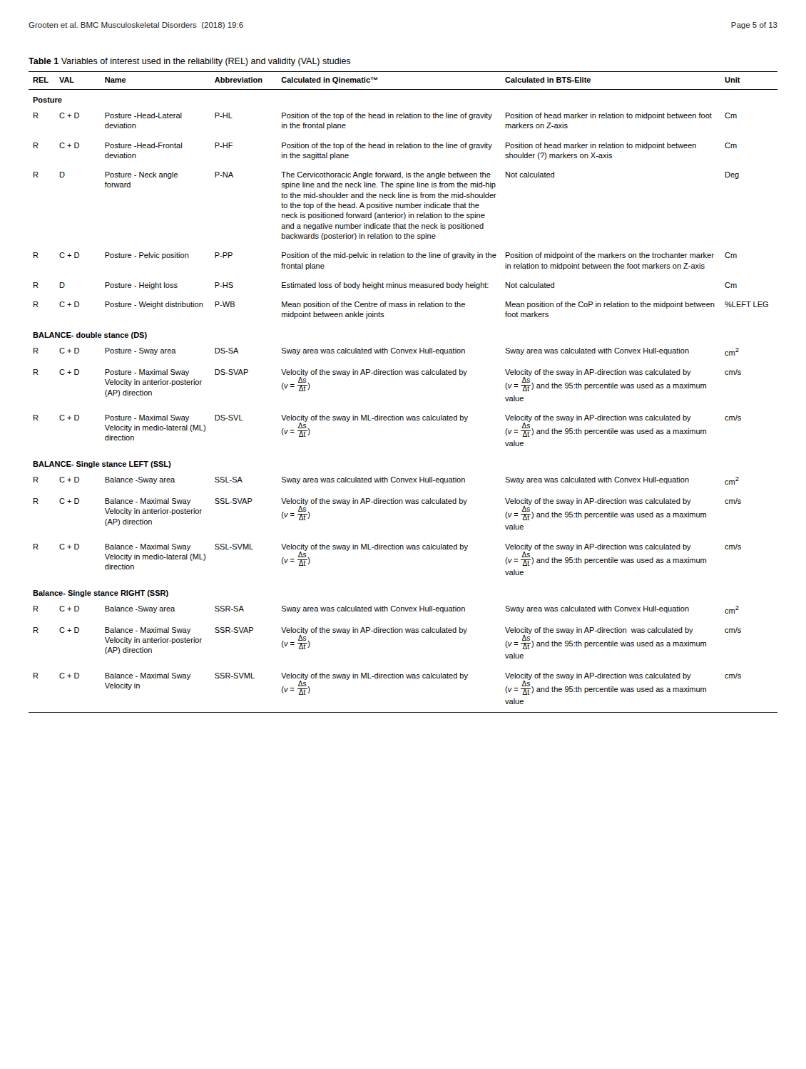Grooten et al. BMC Musculoskeletal Disorders (2018) 19:6
Page 5 of 13
Table 1 Variables of interest used in the reliability (REL) and validity (VAL) studies
| REL | VAL | Name | Abbreviation | Calculated in Qinematic™ | Calculated in BTS-Elite | Unit |
| --- | --- | --- | --- | --- | --- | --- |
| Posture |
| R | C + D | Posture -Head-Lateral deviation | P-HL | Position of the top of the head in relation to the line of gravity in the frontal plane | Position of head marker in relation to midpoint between foot markers on Z-axis | Cm |
| R | C + D | Posture -Head-Frontal deviation | P-HF | Position of the top of the head in relation to the line of gravity in the sagittal plane | Position of head marker in relation to midpoint between shoulder (?) markers on X-axis | Cm |
| R | D | Posture - Neck angle forward | P-NA | The Cervicothoracic Angle forward, is the angle between the spine line and the neck line. The spine line is from the mid-hip to the mid-shoulder and the neck line is from the mid-shoulder to the top of the head. A positive number indicate that the neck is positioned forward (anterior) in relation to the spine and a negative number indicate that the neck is positioned backwards (posterior) in relation to the spine | Not calculated | Deg |
| R | C + D | Posture - Pelvic position | P-PP | Position of the mid-pelvic in relation to the line of gravity in the frontal plane | Position of midpoint of the markers on the trochanter marker in relation to midpoint between the foot markers on Z-axis | Cm |
| R | D | Posture - Height loss | P-HS | Estimated loss of body height minus measured body height: | Not calculated | Cm |
| R | C + D | Posture - Weight distribution | P-WB | Mean position of the Centre of mass in relation to the midpoint between ankle joints | Mean position of the CoP in relation to the midpoint between foot markers | %LEFT LEG |
| BALANCE- double stance (DS) |
| R | C + D | Posture - Sway area | DS-SA | Sway area was calculated with Convex Hull-equation | Sway area was calculated with Convex Hull-equation | cm 2 |
| R | C + D | Posture - Maximal Sway Velocity in anterior-posterior (AP) direction | DS-SVAP | Velocity of the sway in AP-direction was calculated by ( v = Δs Δt ) | Velocity of the sway in AP-direction was calculated by ( v = Δs Δt ) and the 95:th percentile was used as a maximum value | cm/s |
| R | C + D | Posture - Maximal Sway Velocity in medio-lateral (ML) direction | DS-SVL | Velocity of the sway in ML-direction was calculated by ( v = Δs Δt ) | Velocity of the sway in AP-direction was calculated by ( v = Δs Δt ) and the 95:th percentile was used as a maximum value | cm/s |
| BALANCE- Single stance LEFT (SSL) |
| R | C + D | Balance -Sway area | SSL-SA | Sway area was calculated with Convex Hull-equation | Sway area was calculated with Convex Hull-equation | cm 2 |
| R | C + D | Balance - Maximal Sway Velocity in anterior-posterior (AP) direction | SSL-SVAP | Velocity of the sway in AP-direction was calculated by ( v = Δs Δt ) | Velocity of the sway in AP-direction was calculated by ( v = Δs Δt ) and the 95:th percentile was used as a maximum value | cm/s |
| R | C + D | Balance - Maximal Sway Velocity in medio-lateral (ML) direction | SSL-SVML | Velocity of the sway in ML-direction was calculated by ( v = Δs Δt ) | Velocity of the sway in AP-direction was calculated by ( v = Δs Δt ) and the 95:th percentile was used as a maximum value | cm/s |
| Balance- Single stance RIGHT (SSR) |
| R | C + D | Balance -Sway area | SSR-SA | Sway area was calculated with Convex Hull-equation | Sway area was calculated with Convex Hull-equation | cm 2 |
| R | C + D | Balance - Maximal Sway Velocity in anterior-posterior (AP) direction | SSR-SVAP | Velocity of the sway in AP-direction was calculated by ( v = Δs Δt ) | Velocity of the sway in AP-direction was calculated by ( v = Δs Δt ) and the 95:th percentile was used as a maximum value | cm/s |
| R | C + D | Balance - Maximal Sway Velocity in | SSR-SVML | Velocity of the sway in ML-direction was calculated by ( v = Δs Δt ) | Velocity of the sway in AP-direction was calculated by ( v = Δs Δt ) and the 95:th percentile was used as a maximum value | cm/s |